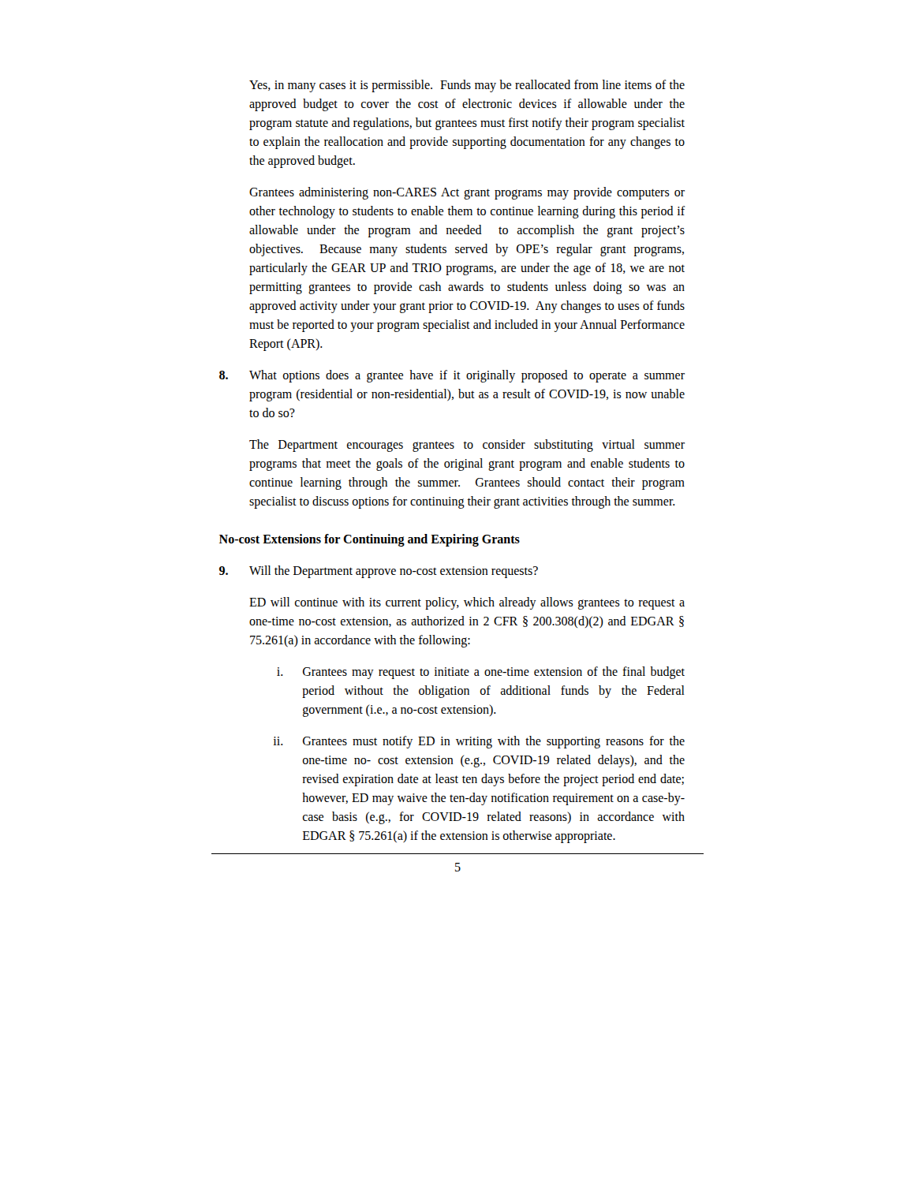Yes, in many cases it is permissible. Funds may be reallocated from line items of the approved budget to cover the cost of electronic devices if allowable under the program statute and regulations, but grantees must first notify their program specialist to explain the reallocation and provide supporting documentation for any changes to the approved budget.
Grantees administering non-CARES Act grant programs may provide computers or other technology to students to enable them to continue learning during this period if allowable under the program and needed to accomplish the grant project’s objectives. Because many students served by OPE’s regular grant programs, particularly the GEAR UP and TRIO programs, are under the age of 18, we are not permitting grantees to provide cash awards to students unless doing so was an approved activity under your grant prior to COVID-19. Any changes to uses of funds must be reported to your program specialist and included in your Annual Performance Report (APR).
8. What options does a grantee have if it originally proposed to operate a summer program (residential or non-residential), but as a result of COVID-19, is now unable to do so?
The Department encourages grantees to consider substituting virtual summer programs that meet the goals of the original grant program and enable students to continue learning through the summer. Grantees should contact their program specialist to discuss options for continuing their grant activities through the summer.
No-cost Extensions for Continuing and Expiring Grants
9. Will the Department approve no-cost extension requests?
ED will continue with its current policy, which already allows grantees to request a one-time no-cost extension, as authorized in 2 CFR § 200.308(d)(2) and EDGAR § 75.261(a) in accordance with the following:
i. Grantees may request to initiate a one-time extension of the final budget period without the obligation of additional funds by the Federal government (i.e., a no-cost extension).
ii. Grantees must notify ED in writing with the supporting reasons for the one-time no- cost extension (e.g., COVID-19 related delays), and the revised expiration date at least ten days before the project period end date; however, ED may waive the ten-day notification requirement on a case-by-case basis (e.g., for COVID-19 related reasons) in accordance with EDGAR § 75.261(a) if the extension is otherwise appropriate.
5